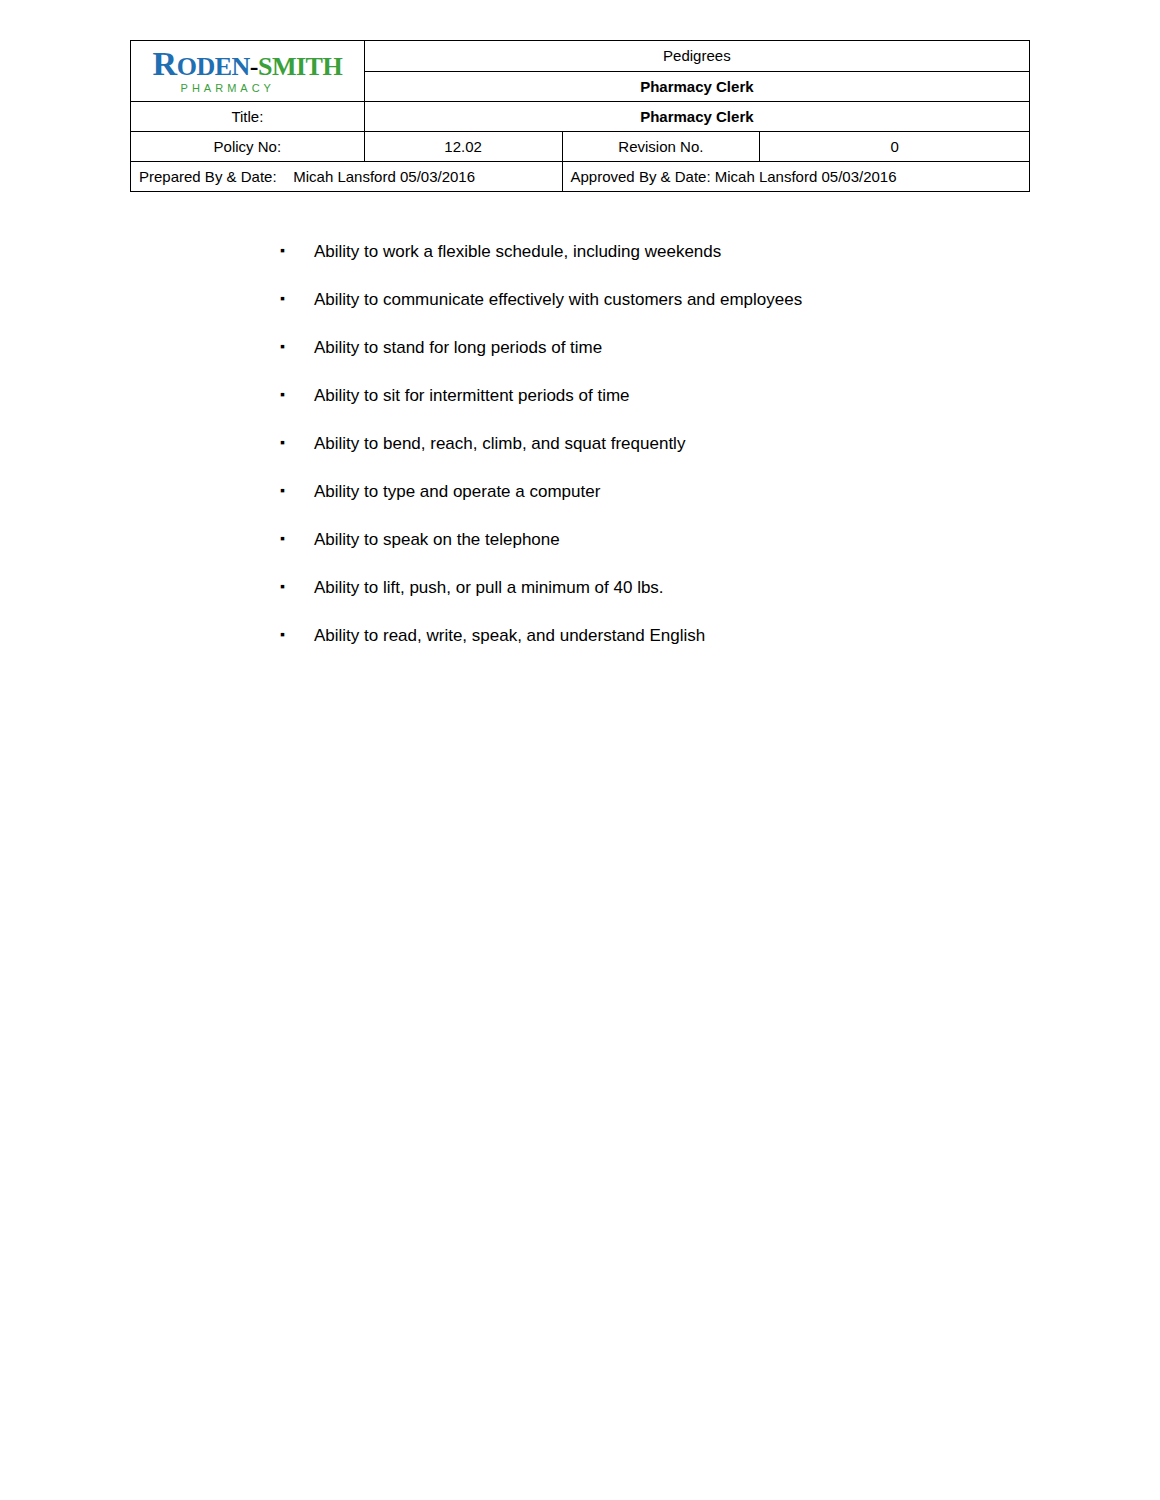| R ODEN - SMITH PHARMACY | Pedigrees |
| Pharmacy Clerk |
| Title: | Pharmacy Clerk |
| Policy No: | 12.02 | Revision No. | 0 |
| Prepared By & Date: Micah Lansford 05/03/2016 | Approved By & Date: Micah Lansford 05/03/2016 |
Ability to work a flexible schedule, including weekends
Ability to communicate effectively with customers and employees
Ability to stand for long periods of time
Ability to sit for intermittent periods of time
Ability to bend, reach, climb, and squat frequently
Ability to type and operate a computer
Ability to speak on the telephone
Ability to lift, push, or pull a minimum of 40 lbs.
Ability to read, write, speak, and understand English